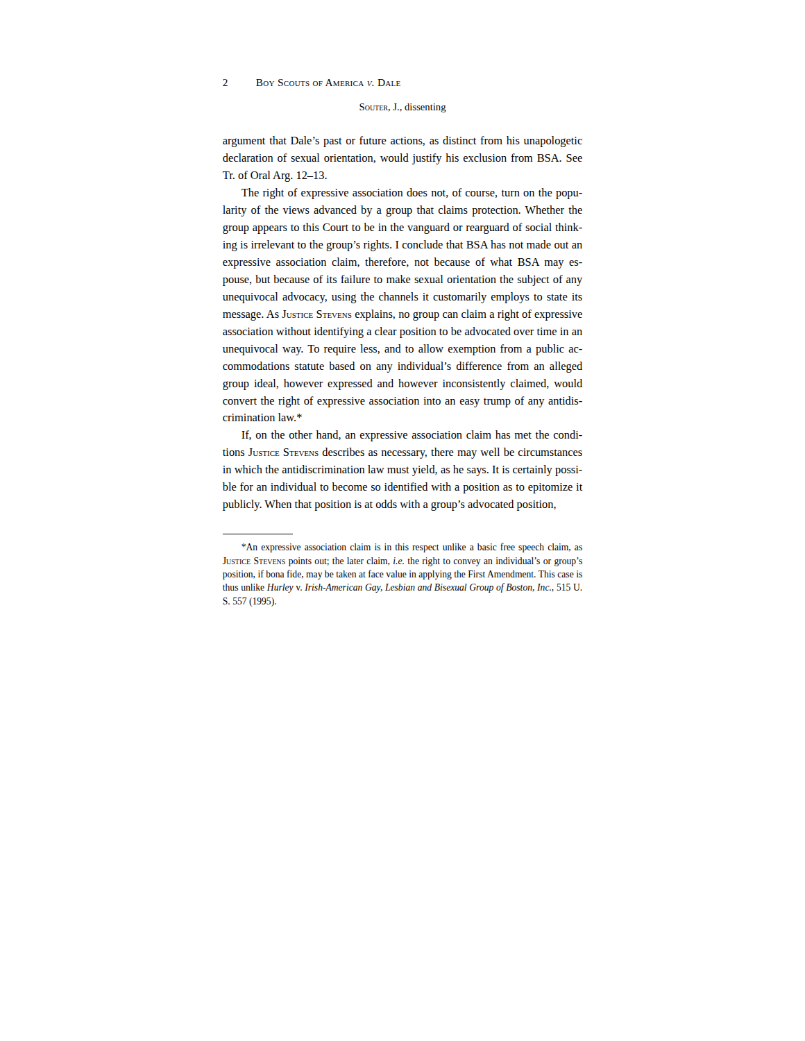2 Boy Scouts of America v. Dale
Souter, J., dissenting
argument that Dale’s past or future actions, as distinct from his unapologetic declaration of sexual orientation, would justify his exclusion from BSA. See Tr. of Oral Arg. 12–13.
The right of expressive association does not, of course, turn on the popularity of the views advanced by a group that claims protection. Whether the group appears to this Court to be in the vanguard or rearguard of social thinking is irrelevant to the group’s rights. I conclude that BSA has not made out an expressive association claim, therefore, not because of what BSA may espouse, but because of its failure to make sexual orientation the subject of any unequivocal advocacy, using the channels it customarily employs to state its message. As Justice Stevens explains, no group can claim a right of expressive association without identifying a clear position to be advocated over time in an unequivocal way. To require less, and to allow exemption from a public accommodations statute based on any individual’s difference from an alleged group ideal, however expressed and however inconsistently claimed, would convert the right of expressive association into an easy trump of any antidiscrimination law.*
If, on the other hand, an expressive association claim has met the conditions Justice Stevens describes as necessary, there may well be circumstances in which the antidiscrimination law must yield, as he says. It is certainly possible for an individual to become so identified with a position as to epitomize it publicly. When that position is at odds with a group’s advocated position,
*An expressive association claim is in this respect unlike a basic free speech claim, as Justice Stevens points out; the later claim, i.e. the right to convey an individual’s or group’s position, if bona fide, may be taken at face value in applying the First Amendment. This case is thus unlike Hurley v. Irish-American Gay, Lesbian and Bisexual Group of Boston, Inc., 515 U. S. 557 (1995).